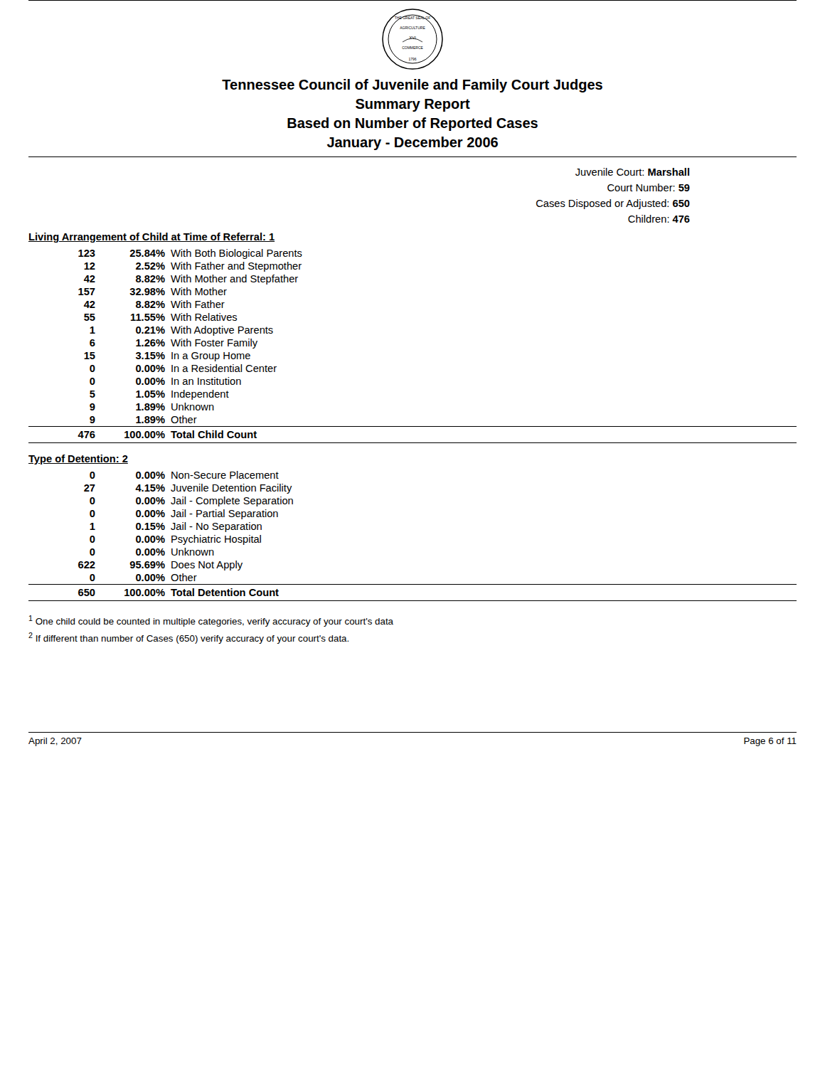THE GREAT SEAL OF AGRICULTURE XVI COMMERCE 1796
Tennessee Council of Juvenile and Family Court Judges
Summary Report
Based on Number of Reported Cases
January - December 2006
Juvenile Court: Marshall
Court Number: 59
Cases Disposed or Adjusted: 650
Children: 476
Living Arrangement of Child at Time of Referral: 1
| 123 | 25.84% | With Both Biological Parents |
| 12 | 2.52% | With Father and Stepmother |
| 42 | 8.82% | With Mother and Stepfather |
| 157 | 32.98% | With Mother |
| 42 | 8.82% | With Father |
| 55 | 11.55% | With Relatives |
| 1 | 0.21% | With Adoptive Parents |
| 6 | 1.26% | With Foster Family |
| 15 | 3.15% | In a Group Home |
| 0 | 0.00% | In a Residential Center |
| 0 | 0.00% | In an Institution |
| 5 | 1.05% | Independent |
| 9 | 1.89% | Unknown |
| 9 | 1.89% | Other |
| 476 | 100.00% | Total Child Count |
Type of Detention: 2
| 0 | 0.00% | Non-Secure Placement |
| 27 | 4.15% | Juvenile Detention Facility |
| 0 | 0.00% | Jail - Complete Separation |
| 0 | 0.00% | Jail - Partial Separation |
| 1 | 0.15% | Jail - No Separation |
| 0 | 0.00% | Psychiatric Hospital |
| 0 | 0.00% | Unknown |
| 622 | 95.69% | Does Not Apply |
| 0 | 0.00% | Other |
| 650 | 100.00% | Total Detention Count |
1 One child could be counted in multiple categories, verify accuracy of your court's data
2 If different than number of Cases (650) verify accuracy of your court's data.
April 2, 2007 Page 6 of 11